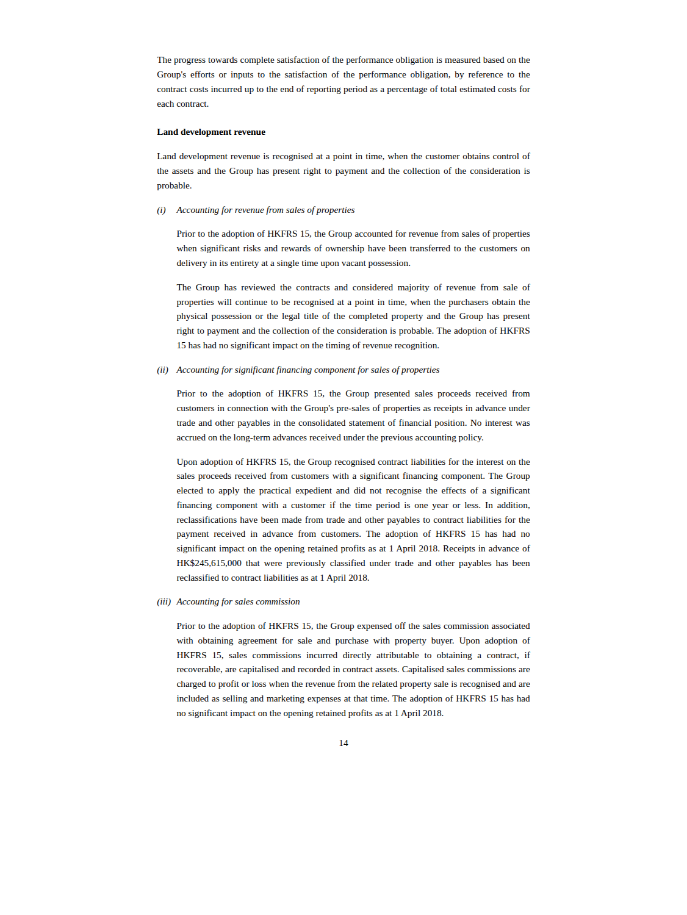The progress towards complete satisfaction of the performance obligation is measured based on the Group's efforts or inputs to the satisfaction of the performance obligation, by reference to the contract costs incurred up to the end of reporting period as a percentage of total estimated costs for each contract.
Land development revenue
Land development revenue is recognised at a point in time, when the customer obtains control of the assets and the Group has present right to payment and the collection of the consideration is probable.
(i)
Accounting for revenue from sales of properties
Prior to the adoption of HKFRS 15, the Group accounted for revenue from sales of properties when significant risks and rewards of ownership have been transferred to the customers on delivery in its entirety at a single time upon vacant possession.
The Group has reviewed the contracts and considered majority of revenue from sale of properties will continue to be recognised at a point in time, when the purchasers obtain the physical possession or the legal title of the completed property and the Group has present right to payment and the collection of the consideration is probable. The adoption of HKFRS 15 has had no significant impact on the timing of revenue recognition.
(ii)
Accounting for significant financing component for sales of properties
Prior to the adoption of HKFRS 15, the Group presented sales proceeds received from customers in connection with the Group's pre-sales of properties as receipts in advance under trade and other payables in the consolidated statement of financial position. No interest was accrued on the long-term advances received under the previous accounting policy.
Upon adoption of HKFRS 15, the Group recognised contract liabilities for the interest on the sales proceeds received from customers with a significant financing component. The Group elected to apply the practical expedient and did not recognise the effects of a significant financing component with a customer if the time period is one year or less. In addition, reclassifications have been made from trade and other payables to contract liabilities for the payment received in advance from customers. The adoption of HKFRS 15 has had no significant impact on the opening retained profits as at 1 April 2018. Receipts in advance of HK$245,615,000 that were previously classified under trade and other payables has been reclassified to contract liabilities as at 1 April 2018.
(iii)
Accounting for sales commission
Prior to the adoption of HKFRS 15, the Group expensed off the sales commission associated with obtaining agreement for sale and purchase with property buyer. Upon adoption of HKFRS 15, sales commissions incurred directly attributable to obtaining a contract, if recoverable, are capitalised and recorded in contract assets. Capitalised sales commissions are charged to profit or loss when the revenue from the related property sale is recognised and are included as selling and marketing expenses at that time. The adoption of HKFRS 15 has had no significant impact on the opening retained profits as at 1 April 2018.
14